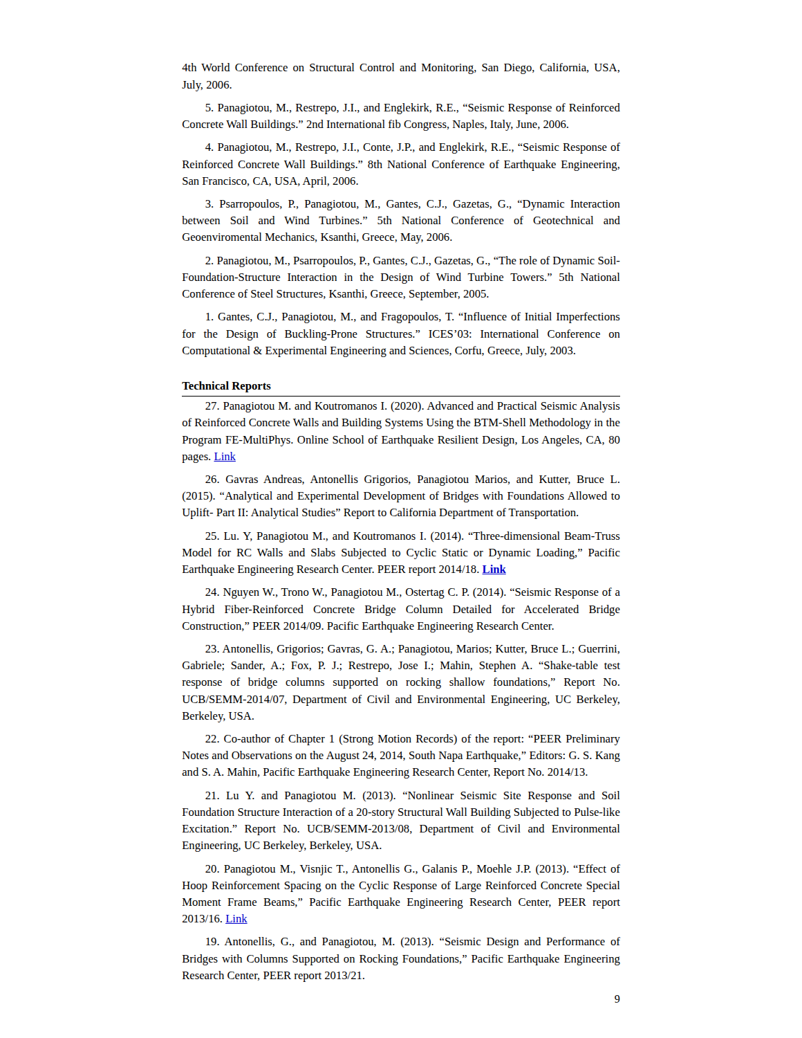4th World Conference on Structural Control and Monitoring, San Diego, California, USA, July, 2006.
5. Panagiotou, M., Restrepo, J.I., and Englekirk, R.E., “Seismic Response of Reinforced Concrete Wall Buildings.” 2nd International fib Congress, Naples, Italy, June, 2006.
4. Panagiotou, M., Restrepo, J.I., Conte, J.P., and Englekirk, R.E., “Seismic Response of Reinforced Concrete Wall Buildings.” 8th National Conference of Earthquake Engineering, San Francisco, CA, USA, April, 2006.
3. Psarropoulos, P., Panagiotou, M., Gantes, C.J., Gazetas, G., “Dynamic Interaction between Soil and Wind Turbines.” 5th National Conference of Geotechnical and Geoenviromental Mechanics, Ksanthi, Greece, May, 2006.
2. Panagiotou, M., Psarropoulos, P., Gantes, C.J., Gazetas, G., “The role of Dynamic Soil-Foundation-Structure Interaction in the Design of Wind Turbine Towers.” 5th National Conference of Steel Structures, Ksanthi, Greece, September, 2005.
1. Gantes, C.J., Panagiotou, M., and Fragopoulos, T. “Influence of Initial Imperfections for the Design of Buckling-Prone Structures.” ICES’03: International Conference on Computational & Experimental Engineering and Sciences, Corfu, Greece, July, 2003.
Technical Reports
27. Panagiotou M. and Koutromanos I. (2020). Advanced and Practical Seismic Analysis of Reinforced Concrete Walls and Building Systems Using the BTM-Shell Methodology in the Program FE-MultiPhys. Online School of Earthquake Resilient Design, Los Angeles, CA, 80 pages. Link
26. Gavras Andreas, Antonellis Grigorios, Panagiotou Marios, and Kutter, Bruce L. (2015). “Analytical and Experimental Development of Bridges with Foundations Allowed to Uplift- Part II: Analytical Studies” Report to California Department of Transportation.
25. Lu. Y, Panagiotou M., and Koutromanos I. (2014). “Three-dimensional Beam-Truss Model for RC Walls and Slabs Subjected to Cyclic Static or Dynamic Loading,” Pacific Earthquake Engineering Research Center. PEER report 2014/18. Link
24. Nguyen W., Trono W., Panagiotou M., Ostertag C. P. (2014). “Seismic Response of a Hybrid Fiber-Reinforced Concrete Bridge Column Detailed for Accelerated Bridge Construction,” PEER 2014/09. Pacific Earthquake Engineering Research Center.
23. Antonellis, Grigorios; Gavras, G. A.; Panagiotou, Marios; Kutter, Bruce L.; Guerrini, Gabriele; Sander, A.; Fox, P. J.; Restrepo, Jose I.; Mahin, Stephen A. “Shake-table test response of bridge columns supported on rocking shallow foundations,” Report No. UCB/SEMM-2014/07, Department of Civil and Environmental Engineering, UC Berkeley, Berkeley, USA.
22. Co-author of Chapter 1 (Strong Motion Records) of the report: “PEER Preliminary Notes and Observations on the August 24, 2014, South Napa Earthquake,” Editors: G. S. Kang and S. A. Mahin, Pacific Earthquake Engineering Research Center, Report No. 2014/13.
21. Lu Y. and Panagiotou M. (2013). “Nonlinear Seismic Site Response and Soil Foundation Structure Interaction of a 20-story Structural Wall Building Subjected to Pulse-like Excitation.” Report No. UCB/SEMM-2013/08, Department of Civil and Environmental Engineering, UC Berkeley, Berkeley, USA.
20. Panagiotou M., Visnjic T., Antonellis G., Galanis P., Moehle J.P. (2013). “Effect of Hoop Reinforcement Spacing on the Cyclic Response of Large Reinforced Concrete Special Moment Frame Beams,” Pacific Earthquake Engineering Research Center, PEER report 2013/16. Link
19. Antonellis, G., and Panagiotou, M. (2013). “Seismic Design and Performance of Bridges with Columns Supported on Rocking Foundations,” Pacific Earthquake Engineering Research Center, PEER report 2013/21.
9